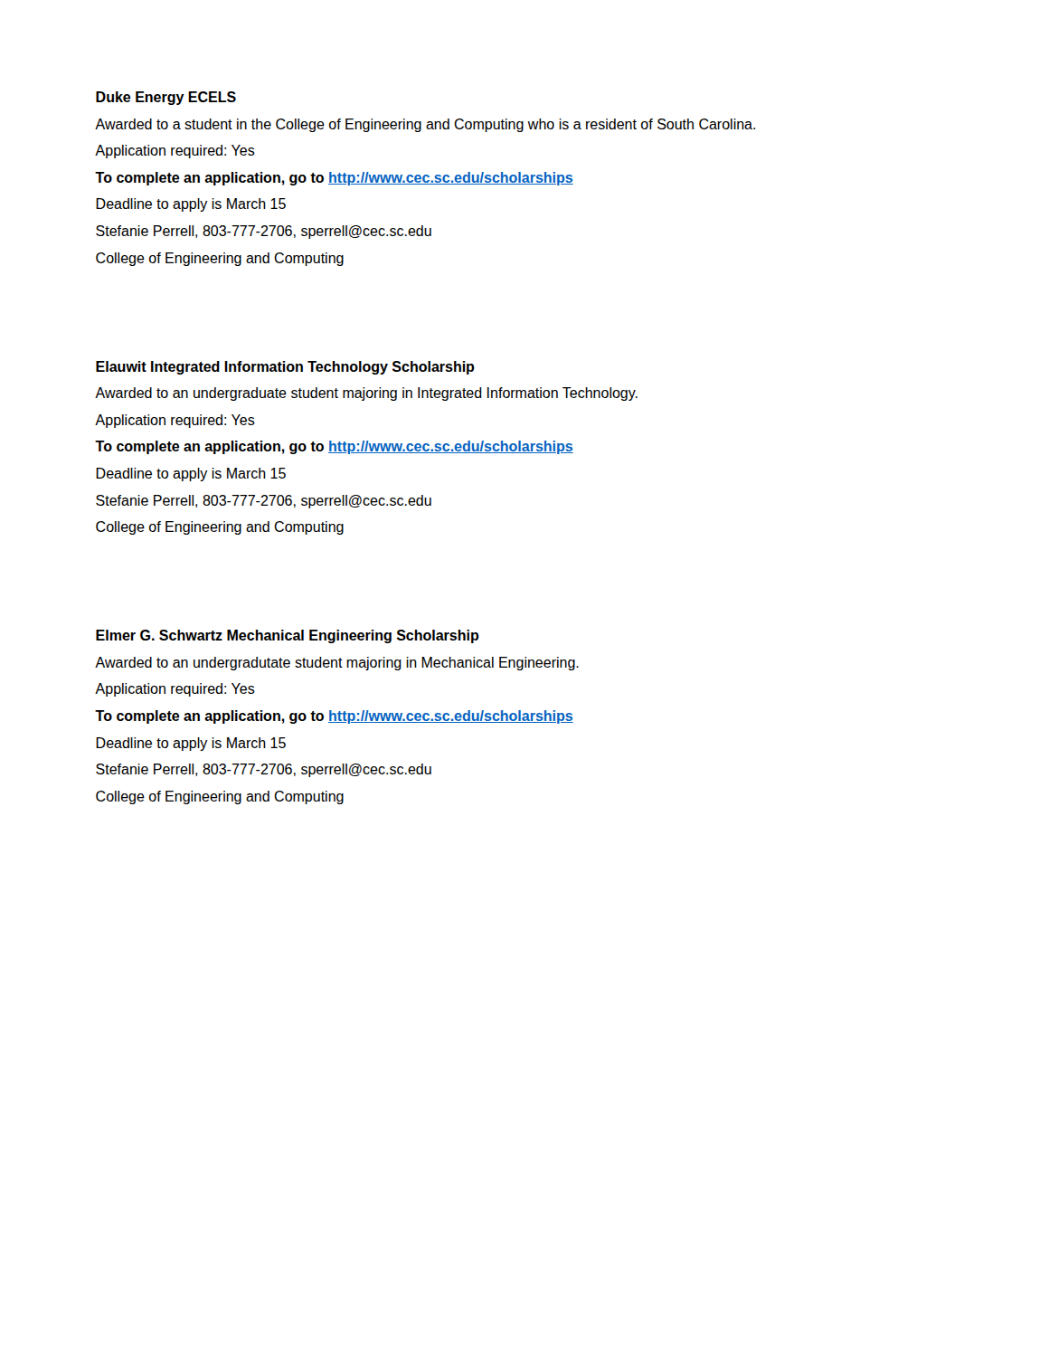Duke Energy ECELS
Awarded to a student in the College of Engineering and Computing who is a resident of South Carolina.
Application required: Yes
To complete an application, go to http://www.cec.sc.edu/scholarships
Deadline to apply is March 15
Stefanie Perrell, 803-777-2706, sperrell@cec.sc.edu
College of Engineering and Computing
Elauwit Integrated Information Technology Scholarship
Awarded to an undergraduate student majoring in Integrated Information Technology.
Application required: Yes
To complete an application, go to http://www.cec.sc.edu/scholarships
Deadline to apply is March 15
Stefanie Perrell, 803-777-2706, sperrell@cec.sc.edu
College of Engineering and Computing
Elmer G. Schwartz Mechanical Engineering Scholarship
Awarded to an undergradutate student majoring in Mechanical Engineering.
Application required: Yes
To complete an application, go to http://www.cec.sc.edu/scholarships
Deadline to apply is March 15
Stefanie Perrell, 803-777-2706, sperrell@cec.sc.edu
College of Engineering and Computing